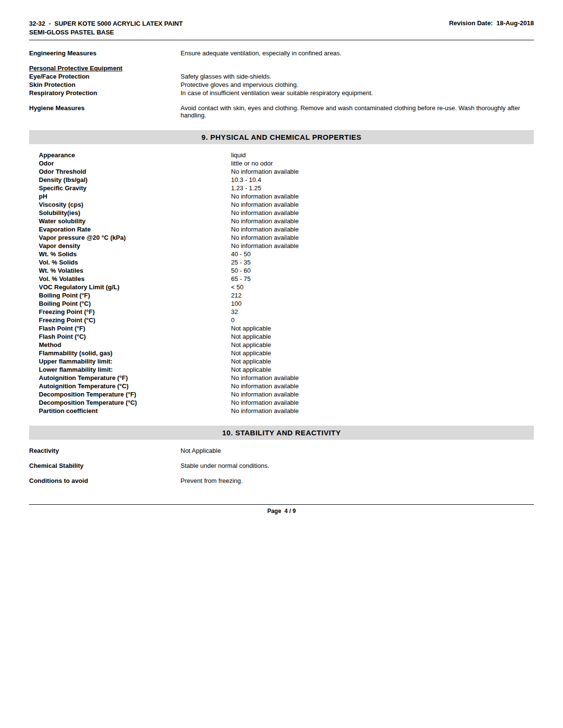32-32 - SUPER KOTE 5000 ACRYLIC LATEX PAINT
SEMI-GLOSS PASTEL BASE
Revision Date: 18-Aug-2018
| Engineering Measures | Ensure adequate ventilation, especially in confined areas. |
| Personal Protective Equipment |
| Eye/Face Protection | Safety glasses with side-shields. |
| Skin Protection | Protective gloves and impervious clothing. |
| Respiratory Protection | In case of insufficient ventilation wear suitable respiratory equipment. |
| Hygiene Measures | Avoid contact with skin, eyes and clothing. Remove and wash contaminated clothing before re-use. Wash thoroughly after handling. |
9. PHYSICAL AND CHEMICAL PROPERTIES
| Appearance | liquid |
| Odor | little or no odor |
| Odor Threshold | No information available |
| Density (lbs/gal) | 10.3 - 10.4 |
| Specific Gravity | 1.23 - 1.25 |
| pH | No information available |
| Viscosity (cps) | No information available |
| Solubility(ies) | No information available |
| Water solubility | No information available |
| Evaporation Rate | No information available |
| Vapor pressure @20 °C (kPa) | No information available |
| Vapor density | No information available |
| Wt. % Solids | 40 - 50 |
| Vol. % Solids | 25 - 35 |
| Wt. % Volatiles | 50 - 60 |
| Vol. % Volatiles | 65 - 75 |
| VOC Regulatory Limit (g/L) | < 50 |
| Boiling Point (°F) | 212 |
| Boiling Point (°C) | 100 |
| Freezing Point (°F) | 32 |
| Freezing Point (°C) | 0 |
| Flash Point (°F) | Not applicable |
| Flash Point (°C) | Not applicable |
| Method | Not applicable |
| Flammability (solid, gas) | Not applicable |
| Upper flammability limit: | Not applicable |
| Lower flammability limit: | Not applicable |
| Autoignition Temperature (°F) | No information available |
| Autoignition Temperature (°C) | No information available |
| Decomposition Temperature (°F) | No information available |
| Decomposition Temperature (°C) | No information available |
| Partition coefficient | No information available |
10. STABILITY AND REACTIVITY
| Reactivity | Not Applicable |
| Chemical Stability | Stable under normal conditions. |
| Conditions to avoid | Prevent from freezing. |
Page 4 / 9